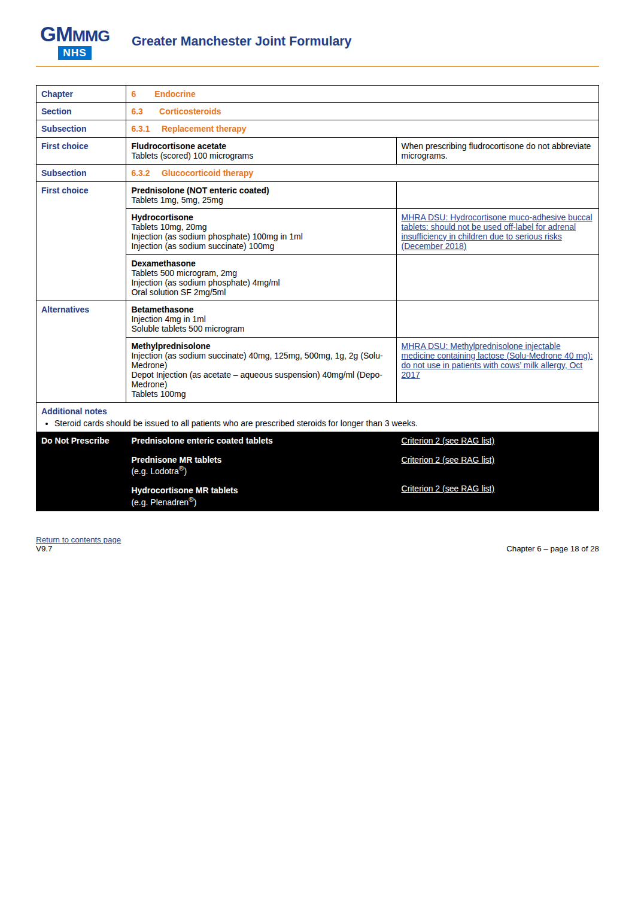GMMMG
NHS
Greater Manchester Joint Formulary
| Chapter | 6 Endocrine |
| Section | 6.3 Corticosteroids |
| Subsection | 6.3.1 Replacement therapy |
| First choice | Fludrocortisone acetate Tablets (scored) 100 micrograms | When prescribing fludrocortisone do not abbreviate micrograms. |
| Subsection | 6.3.2 Glucocorticoid therapy |
| First choice | Prednisolone (NOT enteric coated) Tablets 1mg, 5mg, 25mg | |
| Hydrocortisone Tablets 10mg, 20mg Injection (as sodium phosphate) 100mg in 1ml Injection (as sodium succinate) 100mg | MHRA DSU: Hydrocortisone muco-adhesive buccal tablets: should not be used off-label for adrenal insufficiency in children due to serious risks (December 2018) |
| Dexamethasone Tablets 500 microgram, 2mg Injection (as sodium phosphate) 4mg/ml Oral solution SF 2mg/5ml | |
| Alternatives | Betamethasone Injection 4mg in 1ml Soluble tablets 500 microgram | |
| Methylprednisolone Injection (as sodium succinate) 40mg, 125mg, 500mg, 1g, 2g (Solu-Medrone) Depot Injection (as acetate – aqueous suspension) 40mg/ml (Depo-Medrone) Tablets 100mg | MHRA DSU: Methylprednisolone injectable medicine containing lactose (Solu-Medrone 40 mg): do not use in patients with cows’ milk allergy, Oct 2017 |
| Additional notes Steroid cards should be issued to all patients who are prescribed steroids for longer than 3 weeks. |
| Do Not Prescribe | Prednisolone enteric coated tablets Prednisone MR tablets (e.g. Lodotra ® ) Hydrocortisone MR tablets (e.g. Plenadren ® ) | Criterion 2 (see RAG list) Criterion 2 (see RAG list) Criterion 2 (see RAG list) |
Return to contents page
V9.7
Chapter 6 – page 18 of 28